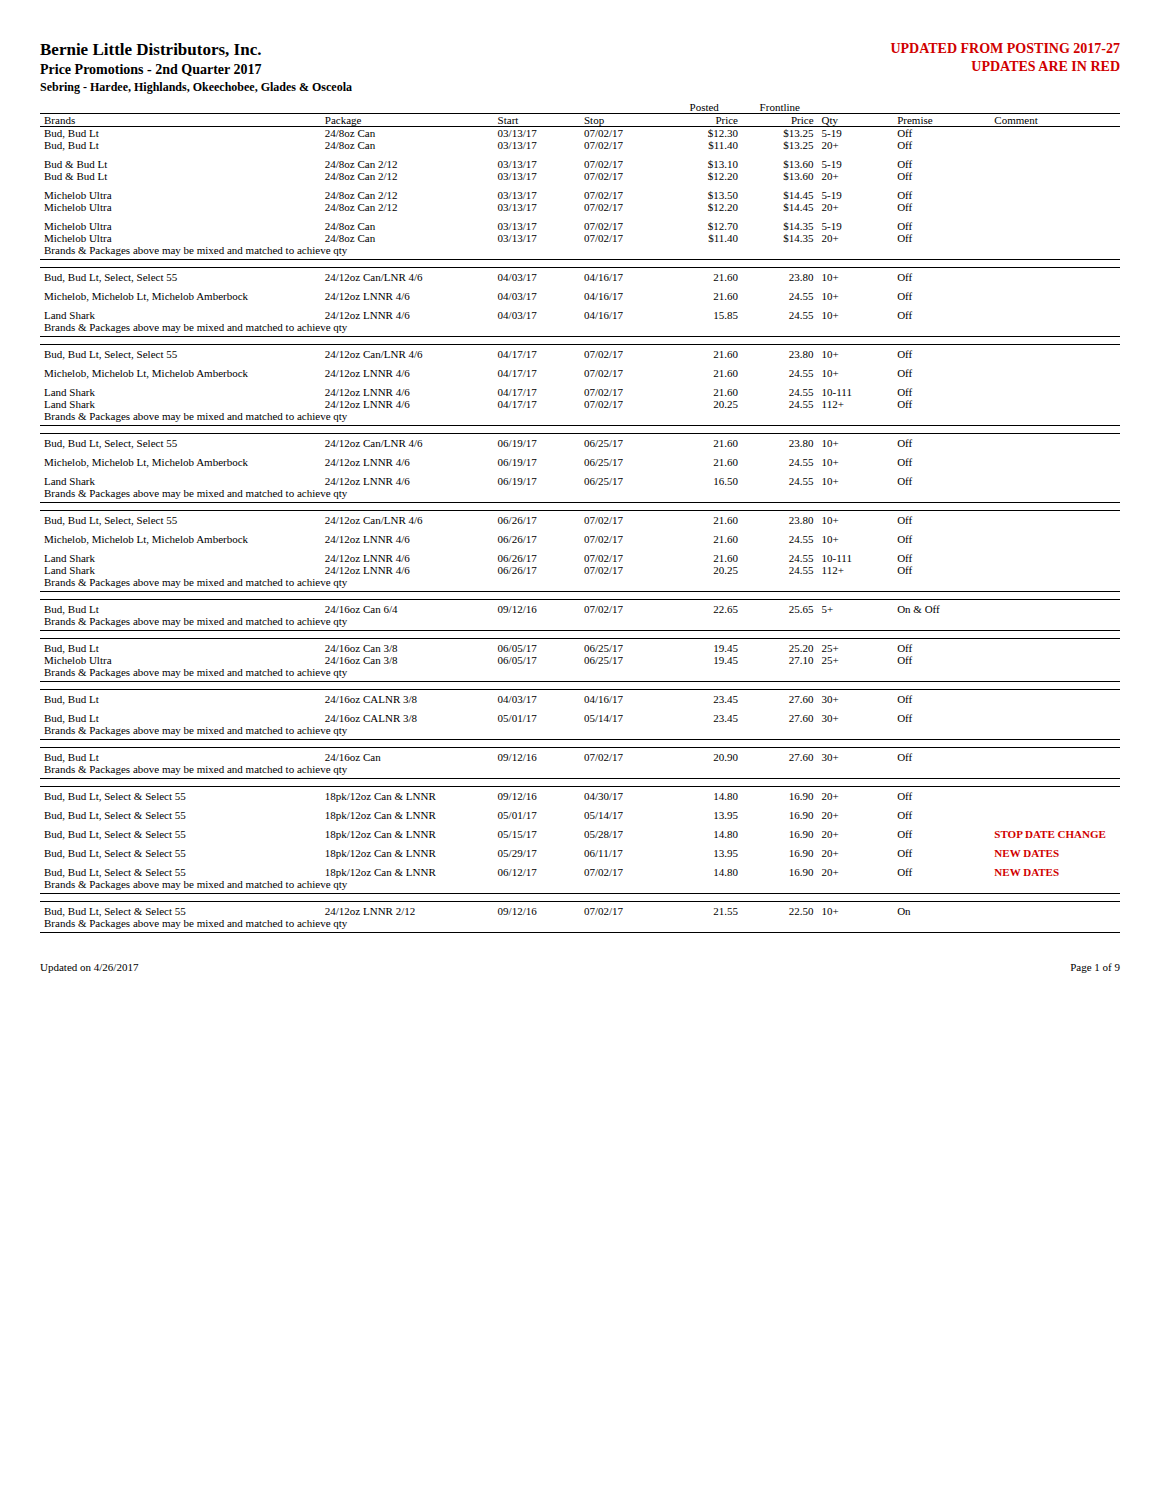Bernie Little Distributors, Inc.
Price Promotions - 2nd Quarter 2017
Sebring - Hardee, Highlands, Okeechobee, Glades & Osceola
UPDATED FROM POSTING 2017-27
UPDATES ARE IN RED
| | | | | Posted | Frontline | | | |
| --- | --- | --- | --- | --- | --- | --- | --- | --- |
| Brands | Package | Start | Stop | Price | Price | Qty | Premise | Comment |
| Bud, Bud Lt | 24/8oz Can | 03/13/17 | 07/02/17 | $12.30 | $13.25 | 5-19 | Off | |
| Bud, Bud Lt | 24/8oz Can | 03/13/17 | 07/02/17 | $11.40 | $13.25 | 20+ | Off | |
| Bud & Bud Lt | 24/8oz Can 2/12 | 03/13/17 | 07/02/17 | $13.10 | $13.60 | 5-19 | Off | |
| Bud & Bud Lt | 24/8oz Can 2/12 | 03/13/17 | 07/02/17 | $12.20 | $13.60 | 20+ | Off | |
| Michelob Ultra | 24/8oz Can 2/12 | 03/13/17 | 07/02/17 | $13.50 | $14.45 | 5-19 | Off | |
| Michelob Ultra | 24/8oz Can 2/12 | 03/13/17 | 07/02/17 | $12.20 | $14.45 | 20+ | Off | |
| Michelob Ultra | 24/8oz Can | 03/13/17 | 07/02/17 | $12.70 | $14.35 | 5-19 | Off | |
| Michelob Ultra | 24/8oz Can | 03/13/17 | 07/02/17 | $11.40 | $14.35 | 20+ | Off | |
| Brands & Packages above may be mixed and matched to achieve qty |
| Bud, Bud Lt, Select, Select 55 | 24/12oz Can/LNR 4/6 | 04/03/17 | 04/16/17 | 21.60 | 23.80 | 10+ | Off | |
| Michelob, Michelob Lt, Michelob Amberbock | 24/12oz LNNR 4/6 | 04/03/17 | 04/16/17 | 21.60 | 24.55 | 10+ | Off | |
| Land Shark | 24/12oz LNNR 4/6 | 04/03/17 | 04/16/17 | 15.85 | 24.55 | 10+ | Off | |
| Brands & Packages above may be mixed and matched to achieve qty |
| Bud, Bud Lt, Select, Select 55 | 24/12oz Can/LNR 4/6 | 04/17/17 | 07/02/17 | 21.60 | 23.80 | 10+ | Off | |
| Michelob, Michelob Lt, Michelob Amberbock | 24/12oz LNNR 4/6 | 04/17/17 | 07/02/17 | 21.60 | 24.55 | 10+ | Off | |
| Land Shark | 24/12oz LNNR 4/6 | 04/17/17 | 07/02/17 | 21.60 | 24.55 | 10-111 | Off | |
| Land Shark | 24/12oz LNNR 4/6 | 04/17/17 | 07/02/17 | 20.25 | 24.55 | 112+ | Off | |
| Brands & Packages above may be mixed and matched to achieve qty |
| Bud, Bud Lt, Select, Select 55 | 24/12oz Can/LNR 4/6 | 06/19/17 | 06/25/17 | 21.60 | 23.80 | 10+ | Off | |
| Michelob, Michelob Lt, Michelob Amberbock | 24/12oz LNNR 4/6 | 06/19/17 | 06/25/17 | 21.60 | 24.55 | 10+ | Off | |
| Land Shark | 24/12oz LNNR 4/6 | 06/19/17 | 06/25/17 | 16.50 | 24.55 | 10+ | Off | |
| Brands & Packages above may be mixed and matched to achieve qty |
| Bud, Bud Lt, Select, Select 55 | 24/12oz Can/LNR 4/6 | 06/26/17 | 07/02/17 | 21.60 | 23.80 | 10+ | Off | |
| Michelob, Michelob Lt, Michelob Amberbock | 24/12oz LNNR 4/6 | 06/26/17 | 07/02/17 | 21.60 | 24.55 | 10+ | Off | |
| Land Shark | 24/12oz LNNR 4/6 | 06/26/17 | 07/02/17 | 21.60 | 24.55 | 10-111 | Off | |
| Land Shark | 24/12oz LNNR 4/6 | 06/26/17 | 07/02/17 | 20.25 | 24.55 | 112+ | Off | |
| Brands & Packages above may be mixed and matched to achieve qty |
| Bud, Bud Lt | 24/16oz Can 6/4 | 09/12/16 | 07/02/17 | 22.65 | 25.65 | 5+ | On & Off | |
| Brands & Packages above may be mixed and matched to achieve qty |
| Bud, Bud Lt | 24/16oz Can 3/8 | 06/05/17 | 06/25/17 | 19.45 | 25.20 | 25+ | Off | |
| Michelob Ultra | 24/16oz Can 3/8 | 06/05/17 | 06/25/17 | 19.45 | 27.10 | 25+ | Off | |
| Brands & Packages above may be mixed and matched to achieve qty |
| Bud, Bud Lt | 24/16oz CALNR 3/8 | 04/03/17 | 04/16/17 | 23.45 | 27.60 | 30+ | Off | |
| Bud, Bud Lt | 24/16oz CALNR 3/8 | 05/01/17 | 05/14/17 | 23.45 | 27.60 | 30+ | Off | |
| Brands & Packages above may be mixed and matched to achieve qty |
| Bud, Bud Lt | 24/16oz Can | 09/12/16 | 07/02/17 | 20.90 | 27.60 | 30+ | Off | |
| Brands & Packages above may be mixed and matched to achieve qty |
| Bud, Bud Lt, Select & Select 55 | 18pk/12oz Can & LNNR | 09/12/16 | 04/30/17 | 14.80 | 16.90 | 20+ | Off | |
| Bud, Bud Lt, Select & Select 55 | 18pk/12oz Can & LNNR | 05/01/17 | 05/14/17 | 13.95 | 16.90 | 20+ | Off | |
| Bud, Bud Lt, Select & Select 55 | 18pk/12oz Can & LNNR | 05/15/17 | 05/28/17 | 14.80 | 16.90 | 20+ | Off | STOP DATE CHANGE |
| Bud, Bud Lt, Select & Select 55 | 18pk/12oz Can & LNNR | 05/29/17 | 06/11/17 | 13.95 | 16.90 | 20+ | Off | NEW DATES |
| Bud, Bud Lt, Select & Select 55 | 18pk/12oz Can & LNNR | 06/12/17 | 07/02/17 | 14.80 | 16.90 | 20+ | Off | NEW DATES |
| Brands & Packages above may be mixed and matched to achieve qty |
| Bud, Bud Lt, Select & Select 55 | 24/12oz LNNR 2/12 | 09/12/16 | 07/02/17 | 21.55 | 22.50 | 10+ | On | |
| Brands & Packages above may be mixed and matched to achieve qty |
Updated on 4/26/2017
Page 1 of 9